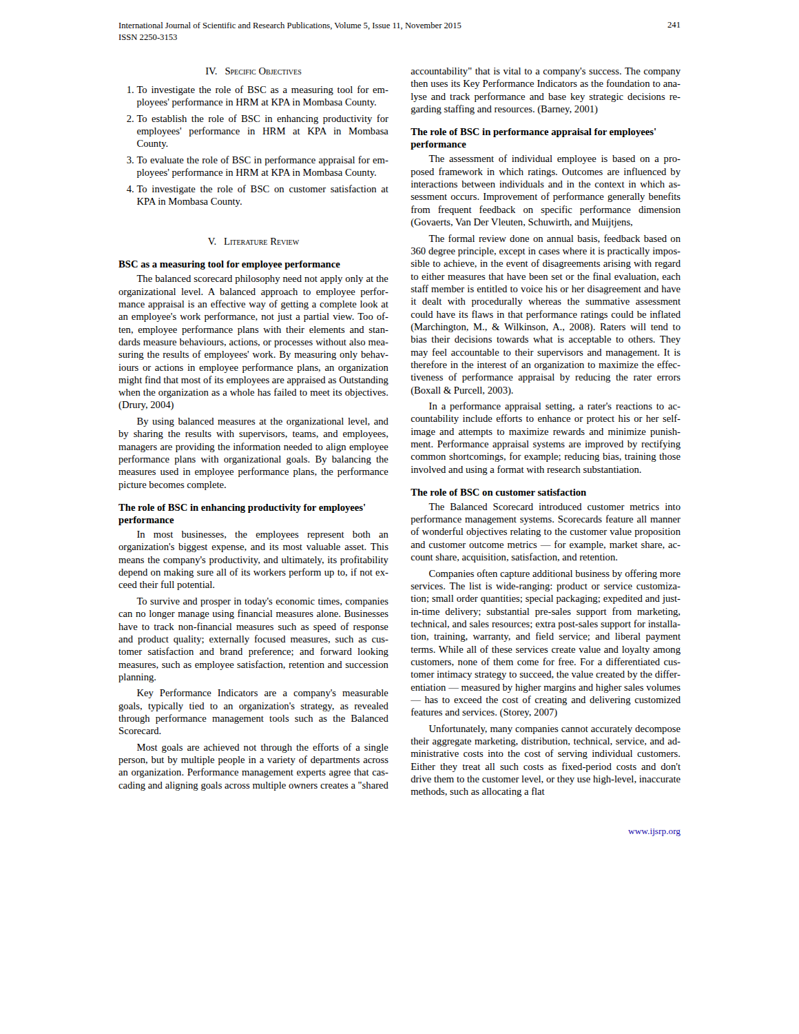International Journal of Scientific and Research Publications, Volume 5, Issue 11, November 2015
ISSN 2250-3153
241
IV. Specific Objectives
To investigate the role of BSC as a measuring tool for employees' performance in HRM at KPA in Mombasa County.
To establish the role of BSC in enhancing productivity for employees' performance in HRM at KPA in Mombasa County.
To evaluate the role of BSC in performance appraisal for employees' performance in HRM at KPA in Mombasa County.
To investigate the role of BSC on customer satisfaction at KPA in Mombasa County.
V. Literature Review
BSC as a measuring tool for employee performance
The balanced scorecard philosophy need not apply only at the organizational level. A balanced approach to employee performance appraisal is an effective way of getting a complete look at an employee's work performance, not just a partial view. Too often, employee performance plans with their elements and standards measure behaviours, actions, or processes without also measuring the results of employees' work. By measuring only behaviours or actions in employee performance plans, an organization might find that most of its employees are appraised as Outstanding when the organization as a whole has failed to meet its objectives. (Drury, 2004)
By using balanced measures at the organizational level, and by sharing the results with supervisors, teams, and employees, managers are providing the information needed to align employee performance plans with organizational goals. By balancing the measures used in employee performance plans, the performance picture becomes complete.
The role of BSC in enhancing productivity for employees' performance
In most businesses, the employees represent both an organization's biggest expense, and its most valuable asset. This means the company's productivity, and ultimately, its profitability depend on making sure all of its workers perform up to, if not exceed their full potential.
To survive and prosper in today's economic times, companies can no longer manage using financial measures alone. Businesses have to track non-financial measures such as speed of response and product quality; externally focused measures, such as customer satisfaction and brand preference; and forward looking measures, such as employee satisfaction, retention and succession planning.
Key Performance Indicators are a company's measurable goals, typically tied to an organization's strategy, as revealed through performance management tools such as the Balanced Scorecard.
Most goals are achieved not through the efforts of a single person, but by multiple people in a variety of departments across an organization. Performance management experts agree that cascading and aligning goals across multiple owners creates a "shared accountability" that is vital to a company's success. The company then uses its Key Performance Indicators as the foundation to analyse and track performance and base key strategic decisions regarding staffing and resources. (Barney, 2001)
The role of BSC in performance appraisal for employees' performance
The assessment of individual employee is based on a proposed framework in which ratings. Outcomes are influenced by interactions between individuals and in the context in which assessment occurs. Improvement of performance generally benefits from frequent feedback on specific performance dimension (Govaerts, Van Der Vleuten, Schuwirth, and Muijtjens,
The formal review done on annual basis, feedback based on 360 degree principle, except in cases where it is practically impossible to achieve, in the event of disagreements arising with regard to either measures that have been set or the final evaluation, each staff member is entitled to voice his or her disagreement and have it dealt with procedurally whereas the summative assessment could have its flaws in that performance ratings could be inflated (Marchington, M., & Wilkinson, A., 2008). Raters will tend to bias their decisions towards what is acceptable to others. They may feel accountable to their supervisors and management. It is therefore in the interest of an organization to maximize the effectiveness of performance appraisal by reducing the rater errors (Boxall & Purcell, 2003).
In a performance appraisal setting, a rater's reactions to accountability include efforts to enhance or protect his or her self-image and attempts to maximize rewards and minimize punishment. Performance appraisal systems are improved by rectifying common shortcomings, for example; reducing bias, training those involved and using a format with research substantiation.
The role of BSC on customer satisfaction
The Balanced Scorecard introduced customer metrics into performance management systems. Scorecards feature all manner of wonderful objectives relating to the customer value proposition and customer outcome metrics — for example, market share, account share, acquisition, satisfaction, and retention.
Companies often capture additional business by offering more services. The list is wide-ranging: product or service customization; small order quantities; special packaging; expedited and just-in-time delivery; substantial pre-sales support from marketing, technical, and sales resources; extra post-sales support for installation, training, warranty, and field service; and liberal payment terms. While all of these services create value and loyalty among customers, none of them come for free. For a differentiated customer intimacy strategy to succeed, the value created by the differentiation — measured by higher margins and higher sales volumes — has to exceed the cost of creating and delivering customized features and services. (Storey, 2007)
Unfortunately, many companies cannot accurately decompose their aggregate marketing, distribution, technical, service, and administrative costs into the cost of serving individual customers. Either they treat all such costs as fixed-period costs and don't drive them to the customer level, or they use high-level, inaccurate methods, such as allocating a flat
www.ijsrp.org